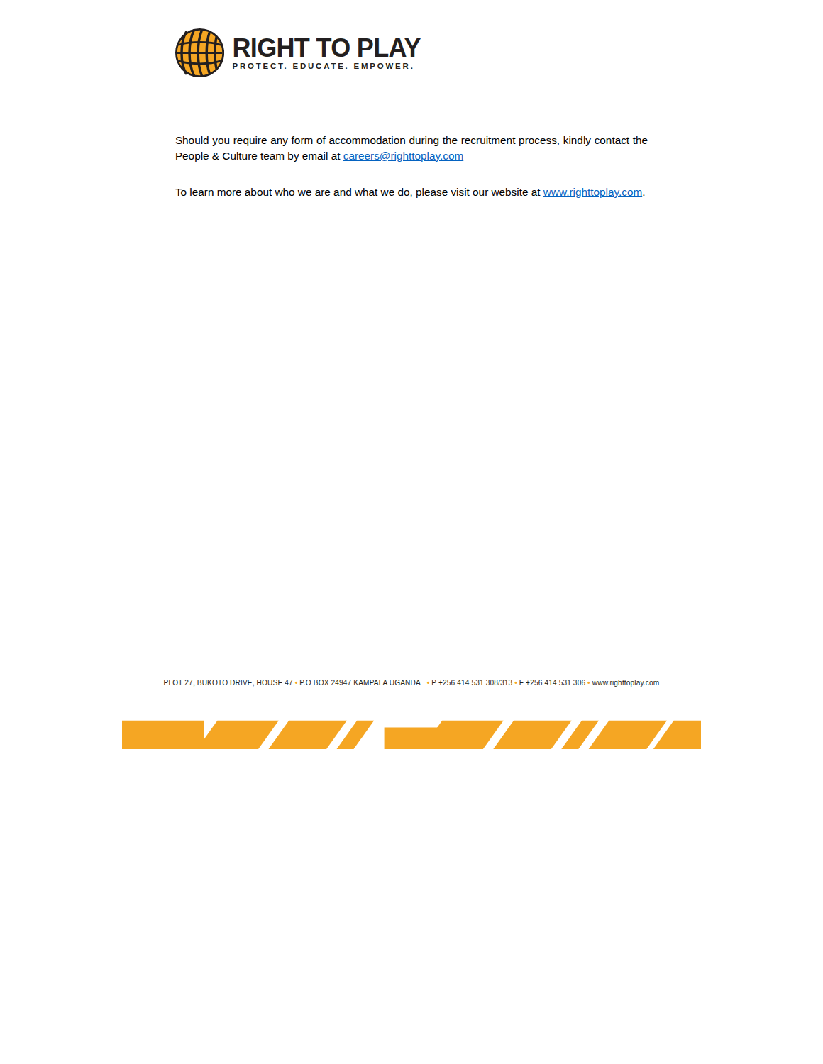RIGHT TO PLAY
PROTECT. EDUCATE. EMPOWER.
Should you require any form of accommodation during the recruitment process, kindly contact the People & Culture team by email at careers@righttoplay.com
To learn more about who we are and what we do, please visit our website at www.righttoplay.com.
PLOT 27, BUKOTO DRIVE, HOUSE 47 • P.O BOX 24947 KAMPALA UGANDA • P +256 414 531 308/313 • F +256 414 531 306 • www.righttoplay.com